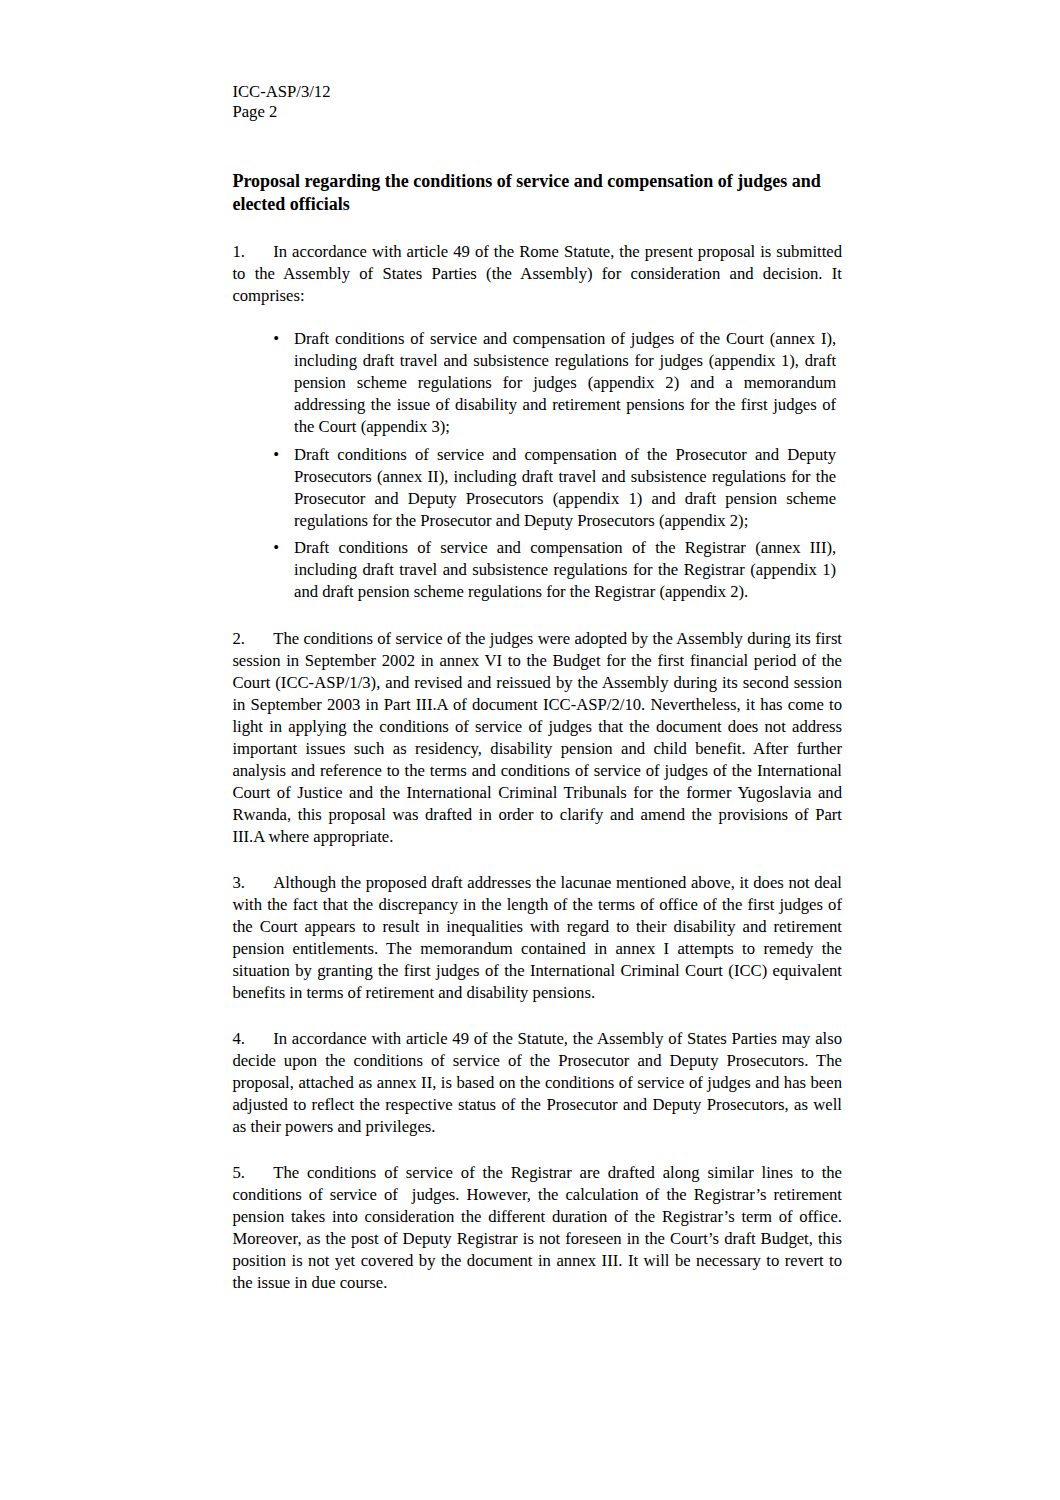ICC-ASP/3/12Page 2
Proposal regarding the conditions of service and compensation of judges and elected officials
1. In accordance with article 49 of the Rome Statute, the present proposal is submitted to the Assembly of States Parties (the Assembly) for consideration and decision. It comprises:
Draft conditions of service and compensation of judges of the Court (annex I), including draft travel and subsistence regulations for judges (appendix 1), draft pension scheme regulations for judges (appendix 2) and a memorandum addressing the issue of disability and retirement pensions for the first judges of the Court (appendix 3);
Draft conditions of service and compensation of the Prosecutor and Deputy Prosecutors (annex II), including draft travel and subsistence regulations for the Prosecutor and Deputy Prosecutors (appendix 1) and draft pension scheme regulations for the Prosecutor and Deputy Prosecutors (appendix 2);
Draft conditions of service and compensation of the Registrar (annex III), including draft travel and subsistence regulations for the Registrar (appendix 1) and draft pension scheme regulations for the Registrar (appendix 2).
2. The conditions of service of the judges were adopted by the Assembly during its first session in September 2002 in annex VI to the Budget for the first financial period of the Court (ICC-ASP/1/3), and revised and reissued by the Assembly during its second session in September 2003 in Part III.A of document ICC-ASP/2/10. Nevertheless, it has come to light in applying the conditions of service of judges that the document does not address important issues such as residency, disability pension and child benefit. After further analysis and reference to the terms and conditions of service of judges of the International Court of Justice and the International Criminal Tribunals for the former Yugoslavia and Rwanda, this proposal was drafted in order to clarify and amend the provisions of Part III.A where appropriate.
3. Although the proposed draft addresses the lacunae mentioned above, it does not deal with the fact that the discrepancy in the length of the terms of office of the first judges of the Court appears to result in inequalities with regard to their disability and retirement pension entitlements. The memorandum contained in annex I attempts to remedy the situation by granting the first judges of the International Criminal Court (ICC) equivalent benefits in terms of retirement and disability pensions.
4. In accordance with article 49 of the Statute, the Assembly of States Parties may also decide upon the conditions of service of the Prosecutor and Deputy Prosecutors. The proposal, attached as annex II, is based on the conditions of service of judges and has been adjusted to reflect the respective status of the Prosecutor and Deputy Prosecutors, as well as their powers and privileges.
5. The conditions of service of the Registrar are drafted along similar lines to the conditions of service of judges. However, the calculation of the Registrar’s retirement pension takes into consideration the different duration of the Registrar’s term of office. Moreover, as the post of Deputy Registrar is not foreseen in the Court’s draft Budget, this position is not yet covered by the document in annex III. It will be necessary to revert to the issue in due course.